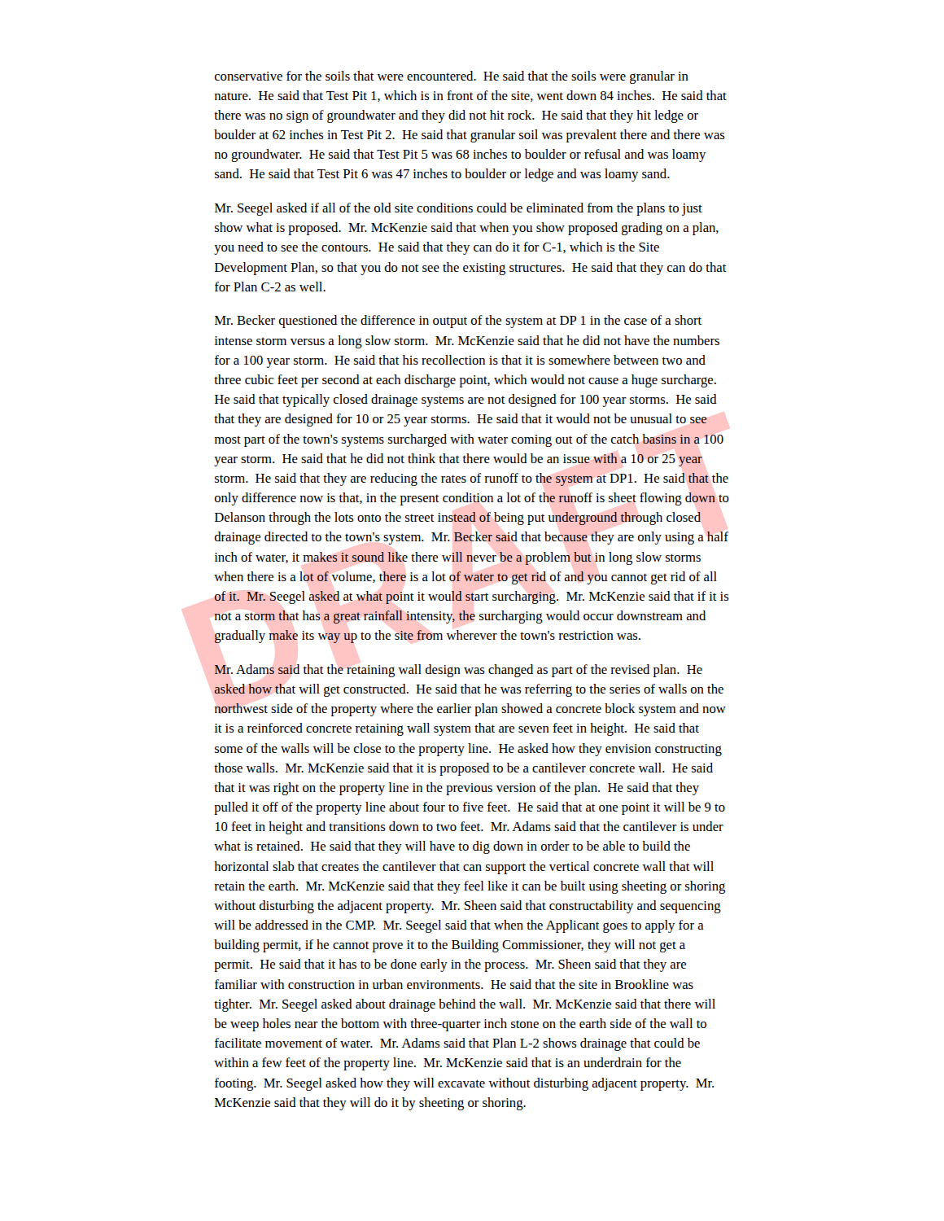DRAFT
conservative for the soils that were encountered. He said that the soils were granular in nature. He said that Test Pit 1, which is in front of the site, went down 84 inches. He said that there was no sign of groundwater and they did not hit rock. He said that they hit ledge or boulder at 62 inches in Test Pit 2. He said that granular soil was prevalent there and there was no groundwater. He said that Test Pit 5 was 68 inches to boulder or refusal and was loamy sand. He said that Test Pit 6 was 47 inches to boulder or ledge and was loamy sand.
Mr. Seegel asked if all of the old site conditions could be eliminated from the plans to just show what is proposed. Mr. McKenzie said that when you show proposed grading on a plan, you need to see the contours. He said that they can do it for C-1, which is the Site Development Plan, so that you do not see the existing structures. He said that they can do that for Plan C-2 as well.
Mr. Becker questioned the difference in output of the system at DP 1 in the case of a short intense storm versus a long slow storm. Mr. McKenzie said that he did not have the numbers for a 100 year storm. He said that his recollection is that it is somewhere between two and three cubic feet per second at each discharge point, which would not cause a huge surcharge. He said that typically closed drainage systems are not designed for 100 year storms. He said that they are designed for 10 or 25 year storms. He said that it would not be unusual to see most part of the town's systems surcharged with water coming out of the catch basins in a 100 year storm. He said that he did not think that there would be an issue with a 10 or 25 year storm. He said that they are reducing the rates of runoff to the system at DP1. He said that the only difference now is that, in the present condition a lot of the runoff is sheet flowing down to Delanson through the lots onto the street instead of being put underground through closed drainage directed to the town's system. Mr. Becker said that because they are only using a half inch of water, it makes it sound like there will never be a problem but in long slow storms when there is a lot of volume, there is a lot of water to get rid of and you cannot get rid of all of it. Mr. Seegel asked at what point it would start surcharging. Mr. McKenzie said that if it is not a storm that has a great rainfall intensity, the surcharging would occur downstream and gradually make its way up to the site from wherever the town's restriction was.
Mr. Adams said that the retaining wall design was changed as part of the revised plan. He asked how that will get constructed. He said that he was referring to the series of walls on the northwest side of the property where the earlier plan showed a concrete block system and now it is a reinforced concrete retaining wall system that are seven feet in height. He said that some of the walls will be close to the property line. He asked how they envision constructing those walls. Mr. McKenzie said that it is proposed to be a cantilever concrete wall. He said that it was right on the property line in the previous version of the plan. He said that they pulled it off of the property line about four to five feet. He said that at one point it will be 9 to 10 feet in height and transitions down to two feet. Mr. Adams said that the cantilever is under what is retained. He said that they will have to dig down in order to be able to build the horizontal slab that creates the cantilever that can support the vertical concrete wall that will retain the earth. Mr. McKenzie said that they feel like it can be built using sheeting or shoring without disturbing the adjacent property. Mr. Sheen said that constructability and sequencing will be addressed in the CMP. Mr. Seegel said that when the Applicant goes to apply for a building permit, if he cannot prove it to the Building Commissioner, they will not get a permit. He said that it has to be done early in the process. Mr. Sheen said that they are familiar with construction in urban environments. He said that the site in Brookline was tighter. Mr. Seegel asked about drainage behind the wall. Mr. McKenzie said that there will be weep holes near the bottom with three-quarter inch stone on the earth side of the wall to facilitate movement of water. Mr. Adams said that Plan L-2 shows drainage that could be within a few feet of the property line. Mr. McKenzie said that is an underdrain for the footing. Mr. Seegel asked how they will excavate without disturbing adjacent property. Mr. McKenzie said that they will do it by sheeting or shoring.